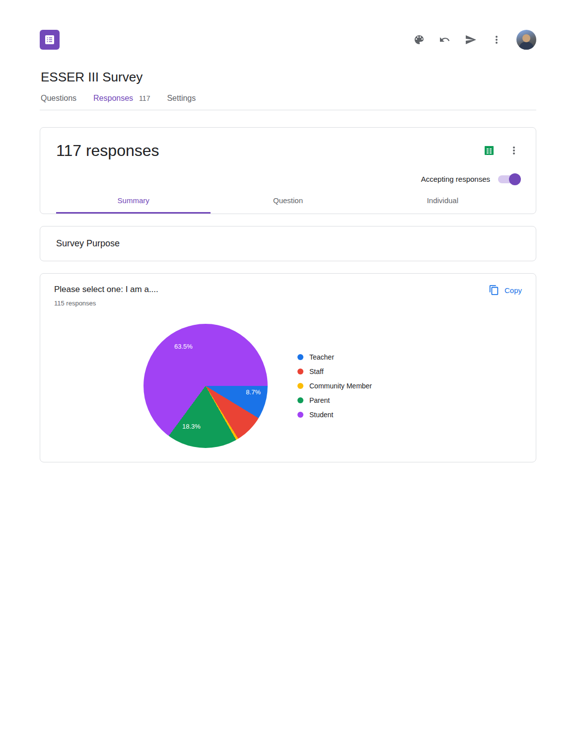ESSER III Survey
Questions Responses 117 Settings
117 responses
Accepting responses
Summary
Question
Individual
Survey Purpose
Please select one: I am a....
Copy
115 responses
63.5% 8.7% 18.3%
Teacher
Staff
Community Member
Parent
Student